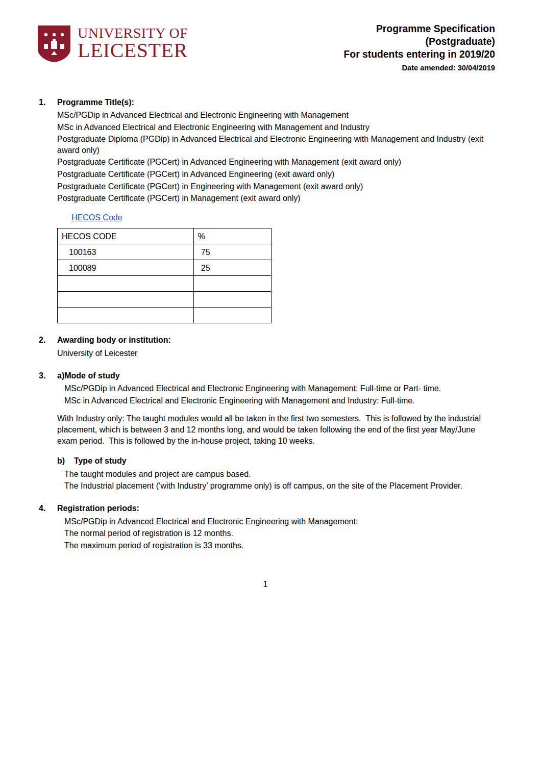UNIVERSITY OF LEICESTER
Programme Specification
(Postgraduate)
For students entering in 2019/20
Date amended: 30/04/2019
Programme Title(s):
MSc/PGDip in Advanced Electrical and Electronic Engineering with Management
MSc in Advanced Electrical and Electronic Engineering with Management and Industry
Postgraduate Diploma (PGDip) in Advanced Electrical and Electronic Engineering with Management and Industry (exit award only)
Postgraduate Certificate (PGCert) in Advanced Engineering with Management (exit award only)
Postgraduate Certificate (PGCert) in Advanced Engineering (exit award only)
Postgraduate Certificate (PGCert) in Engineering with Management (exit award only)
Postgraduate Certificate (PGCert) in Management (exit award only)
HECOS Code
| HECOS CODE | % |
| 100163 | 75 |
| 100089 | 25 |
Awarding body or institution:
University of Leicester
a)Mode of study
MSc/PGDip in Advanced Electrical and Electronic Engineering with Management: Full-time or Part- time.
MSc in Advanced Electrical and Electronic Engineering with Management and Industry: Full-time.
With Industry only: The taught modules would all be taken in the first two semesters. This is followed by the industrial placement, which is between 3 and 12 months long, and would be taken following the end of the first year May/June exam period. This is followed by the in-house project, taking 10 weeks.
b) Type of study
The taught modules and project are campus based.
The Industrial placement (‘with Industry’ programme only) is off campus, on the site of the Placement Provider.
Registration periods:
MSc/PGDip in Advanced Electrical and Electronic Engineering with Management:
The normal period of registration is 12 months.
The maximum period of registration is 33 months.
1